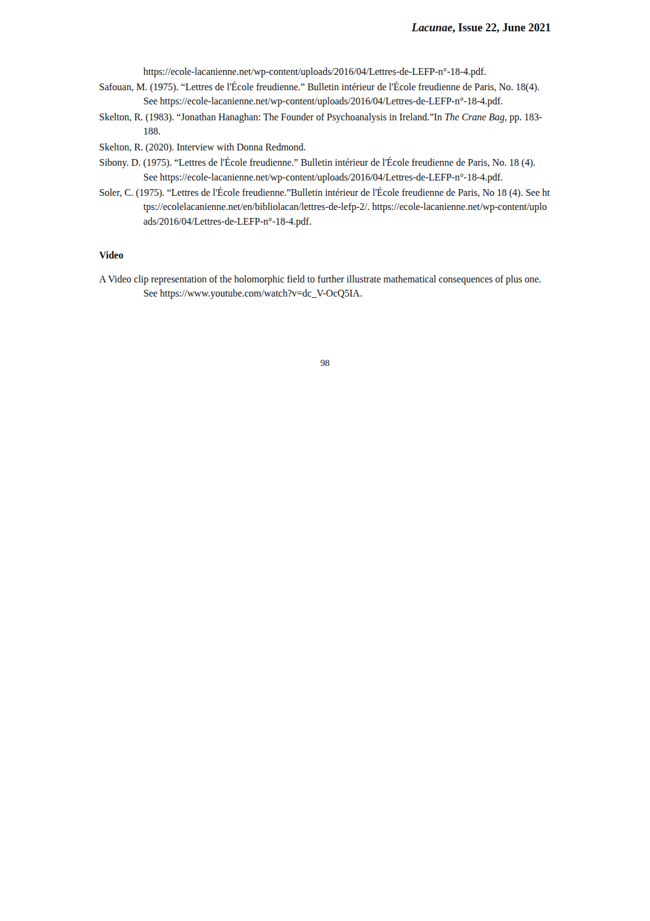Lacunae, Issue 22, June 2021
https://ecole-lacanienne.net/wp-content/uploads/2016/04/Lettres-de-LEFP-n°-18-4.pdf.
Safouan, M. (1975). “Lettres de l'École freudienne.” Bulletin intérieur de l'École freudienne de Paris, No. 18(4). See https://ecole-lacanienne.net/wp-content/uploads/2016/04/Lettres-de-LEFP-n°-18-4.pdf.
Skelton, R. (1983). “Jonathan Hanaghan: The Founder of Psychoanalysis in Ireland.”In The Crane Bag, pp. 183-188.
Skelton, R. (2020). Interview with Donna Redmond.
Sibony. D. (1975). “Lettres de l'École freudienne.” Bulletin intérieur de l'École freudienne de Paris, No. 18 (4). See https://ecole-lacanienne.net/wp-content/uploads/2016/04/Lettres-de-LEFP-n°-18-4.pdf.
Soler, C. (1975). “Lettres de l'École freudienne.”Bulletin intérieur de l'École freudienne de Paris, No 18 (4). See https://ecolelacanienne.net/en/bibliolacan/lettres-de-lefp-2/. https://ecole-lacanienne.net/wp-content/uploads/2016/04/Lettres-de-LEFP-n°-18-4.pdf.
Video
A Video clip representation of the holomorphic field to further illustrate mathematical consequences of plus one. See https://www.youtube.com/watch?v=dc_V-OcQ5IA.
98